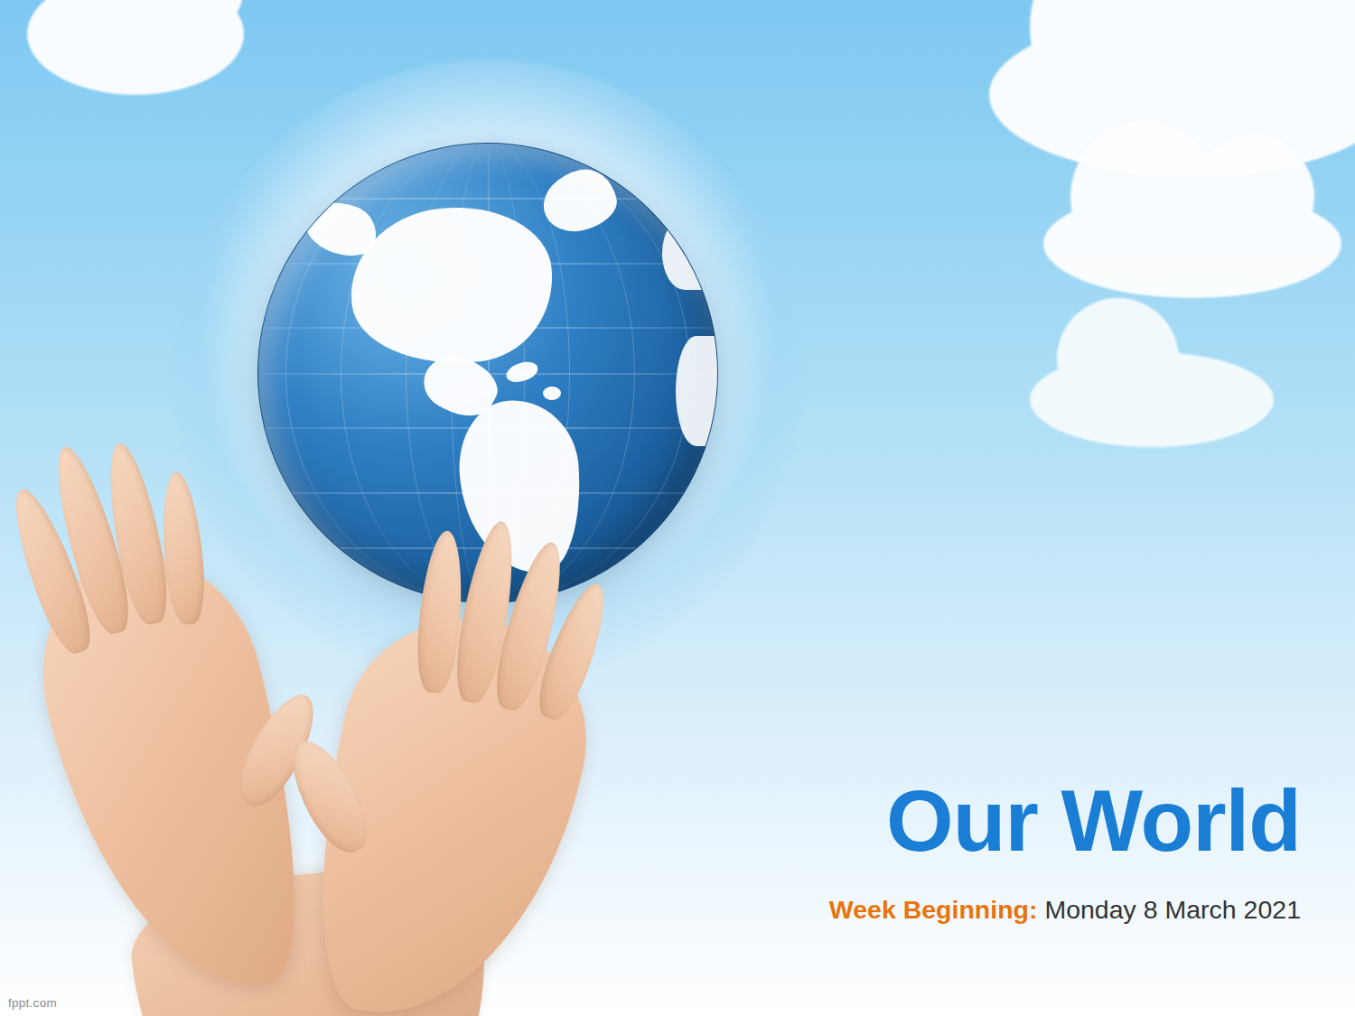Our World
Week Beginning: Monday 8 March 2021
fppt.com